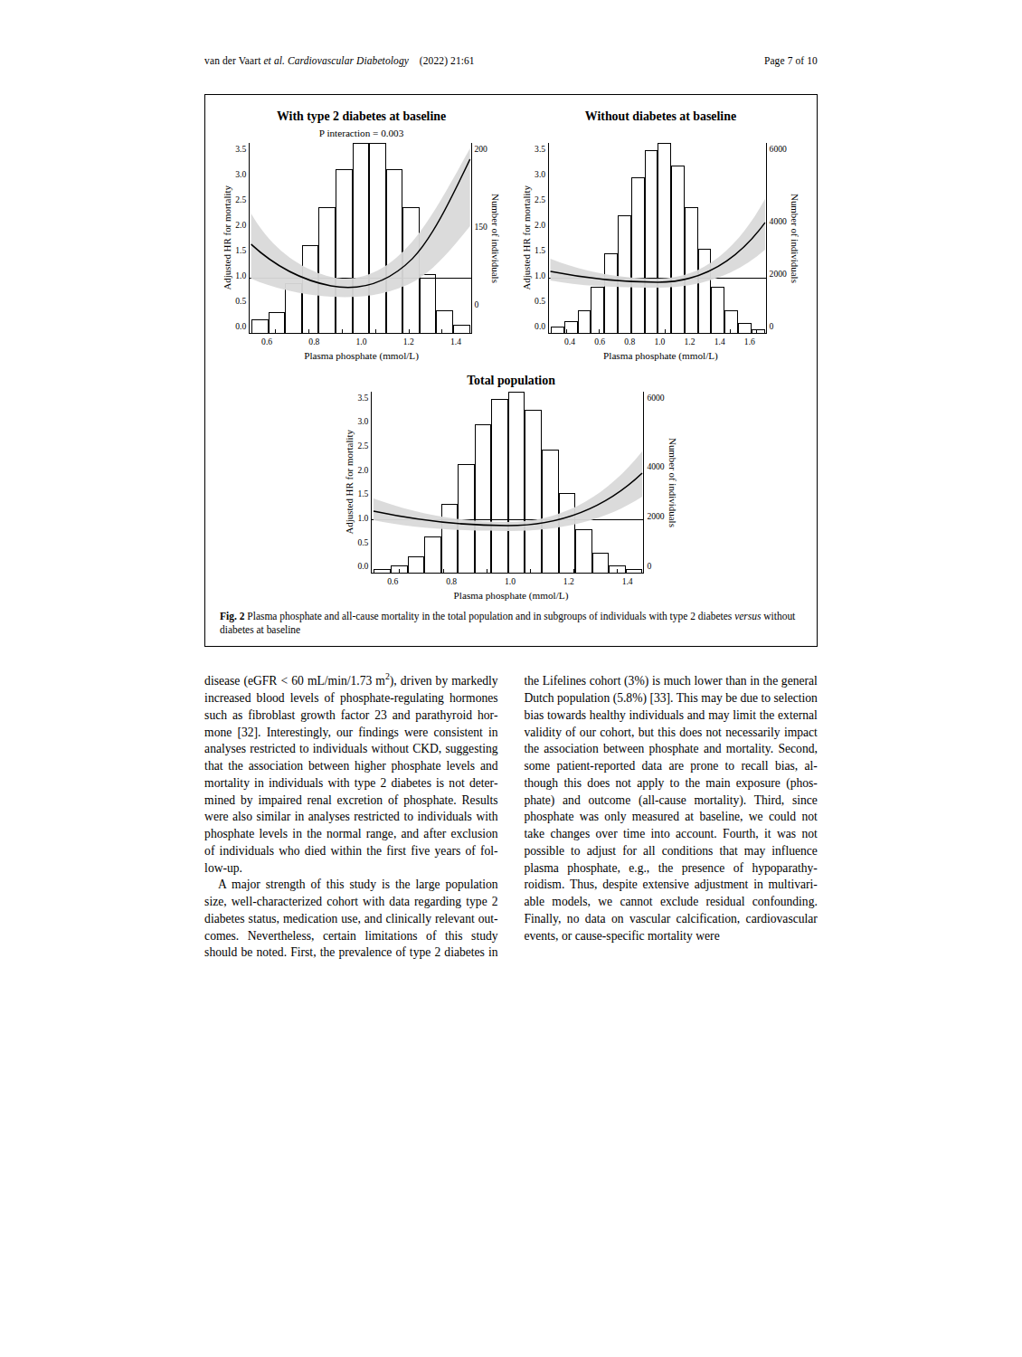van der Vaart et al. Cardiovascular Diabetology (2022) 21:61
Page 7 of 10
With type 2 diabetes at baseline
P interaction = 0.003
Adjusted HR for mortality
3.53.02.52.01.51.00.50.0
200 150 0
Number of individuals
0.60.81.01.21.4
Plasma phosphate (mmol/L)
Without diabetes at baseline
P interaction = 0.003
Adjusted HR for mortality
3.53.02.52.01.51.00.50.0
6000 4000 2000 0
Number of individuals
0.40.60.81.01.21.41.6
Plasma phosphate (mmol/L)
Total population
Adjusted HR for mortality
3.53.02.52.01.51.00.50.0
6000 4000 2000 0
Number of individuals
0.60.81.01.21.4
Plasma phosphate (mmol/L)
Fig. 2 Plasma phosphate and all-cause mortality in the total population and in subgroups of individuals with type 2 diabetes versus without diabetes at baseline
disease (eGFR < 60 mL/min/1.73 m2), driven by markedly increased blood levels of phosphate-regulating hormones such as fibroblast growth factor 23 and parathyroid hormone [32]. Interestingly, our findings were consistent in analyses restricted to individuals without CKD, suggesting that the association between higher phosphate levels and mortality in individuals with type 2 diabetes is not determined by impaired renal excretion of phosphate. Results were also similar in analyses restricted to individuals with phosphate levels in the normal range, and after exclusion of individuals who died within the first five years of follow-up.
A major strength of this study is the large population size, well-characterized cohort with data regarding type 2 diabetes status, medication use, and clinically relevant outcomes. Nevertheless, certain limitations of this study should be noted. First, the prevalence of type 2 diabetes in the Lifelines cohort (3%) is much lower than in the general Dutch population (5.8%) [33]. This may be due to selection bias towards healthy individuals and may limit the external validity of our cohort, but this does not necessarily impact the association between phosphate and mortality. Second, some patient-reported data are prone to recall bias, although this does not apply to the main exposure (phosphate) and outcome (all-cause mortality). Third, since phosphate was only measured at baseline, we could not take changes over time into account. Fourth, it was not possible to adjust for all conditions that may influence plasma phosphate, e.g., the presence of hypoparathyroidism. Thus, despite extensive adjustment in multivariable models, we cannot exclude residual confounding. Finally, no data on vascular calcification, cardiovascular events, or cause-specific mortality were